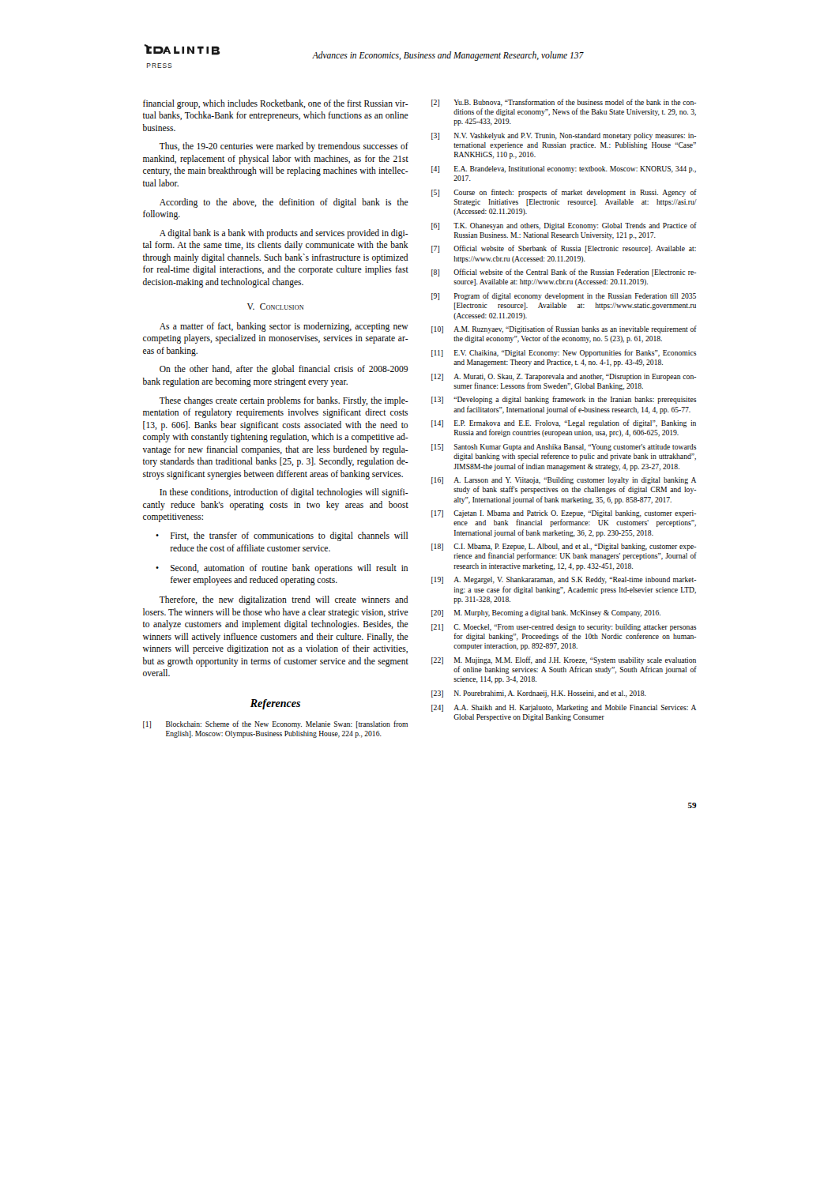PRESS
Advances in Economics, Business and Management Research, volume 137
financial group, which includes Rocketbank, one of the first Russian virtual banks, Tochka-Bank for entrepreneurs, which functions as an online business.
Thus, the 19-20 centuries were marked by tremendous successes of mankind, replacement of physical labor with machines, as for the 21st century, the main breakthrough will be replacing machines with intellectual labor.
According to the above, the definition of digital bank is the following.
A digital bank is a bank with products and services provided in digital form. At the same time, its clients daily communicate with the bank through mainly digital channels. Such bank`s infrastructure is optimized for real-time digital interactions, and the corporate culture implies fast decision-making and technological changes.
V. Conclusion
As a matter of fact, banking sector is modernizing, accepting new competing players, specialized in monoservises, services in separate areas of banking.
On the other hand, after the global financial crisis of 2008-2009 bank regulation are becoming more stringent every year.
These changes create certain problems for banks. Firstly, the implementation of regulatory requirements involves significant direct costs [13, p. 606]. Banks bear significant costs associated with the need to comply with constantly tightening regulation, which is a competitive advantage for new financial companies, that are less burdened by regulatory standards than traditional banks [25, p. 3]. Secondly, regulation destroys significant synergies between different areas of banking services.
In these conditions, introduction of digital technologies will significantly reduce bank's operating costs in two key areas and boost competitiveness:
First, the transfer of communications to digital channels will reduce the cost of affiliate customer service.
Second, automation of routine bank operations will result in fewer employees and reduced operating costs.
Therefore, the new digitalization trend will create winners and losers. The winners will be those who have a clear strategic vision, strive to analyze customers and implement digital technologies. Besides, the winners will actively influence customers and their culture. Finally, the winners will perceive digitization not as a violation of their activities, but as growth opportunity in terms of customer service and the segment overall.
References
Blockchain: Scheme of the New Economy. Melanie Swan: [translation from English]. Moscow: Olympus-Business Publishing House, 224 p., 2016.
Yu.B. Bubnova, “Transformation of the business model of the bank in the conditions of the digital economy”, News of the Baku State University, t. 29, no. 3, pp. 425-433, 2019.
N.V. Vashkelyuk and P.V. Trunin, Non-standard monetary policy measures: international experience and Russian practice. M.: Publishing House “Case” RANKHiGS, 110 p., 2016.
E.A. Brandeleva, Institutional economy: textbook. Moscow: KNORUS, 344 p., 2017.
Course on fintech: prospects of market development in Russi. Agency of Strategic Initiatives [Electronic resource]. Available at: https://asi.ru/ (Accessed: 02.11.2019).
T.K. Ohanesyan and others, Digital Economy: Global Trends and Practice of Russian Business. M.: National Research University, 121 p., 2017.
Official website of Sberbank of Russia [Electronic resource]. Available at: https://www.cbr.ru (Accessed: 20.11.2019).
Official website of the Central Bank of the Russian Federation [Electronic resource]. Available at: http://www.cbr.ru (Accessed: 20.11.2019).
Program of digital economy development in the Russian Federation till 2035 [Electronic resource]. Available at: https://www.static.government.ru (Accessed: 02.11.2019).
A.M. Ruznyaev, “Digitisation of Russian banks as an inevitable requirement of the digital economy”, Vector of the economy, no. 5 (23), p. 61, 2018.
E.V. Chaikina, “Digital Economy: New Opportunities for Banks”, Economics and Management: Theory and Practice, t. 4, no. 4-1, pp. 43-49, 2018.
A. Murati, O. Skau, Z. Taraporevala and another, “Disruption in European consumer finance: Lessons from Sweden”, Global Banking, 2018.
“Developing a digital banking framework in the Iranian banks: prerequisites and facilitators”, International journal of e-business research, 14, 4, pp. 65-77.
E.P. Ermakova and E.E. Frolova, “Legal regulation of digital”, Banking in Russia and foreign countries (european union, usa, prc), 4, 606-625, 2019.
Santosh Kumar Gupta and Anshika Bansal, “Young customer's attitude towards digital banking with special reference to pulic and private bank in uttrakhand”, JIMS8M-the journal of indian management & strategy, 4, pp. 23-27, 2018.
A. Larsson and Y. Viitaoja, “Building customer loyalty in digital banking A study of bank staff's perspectives on the challenges of digital CRM and loyalty”, International journal of bank marketing, 35, 6, pp. 858-877, 2017.
Cajetan I. Mbama and Patrick O. Ezepue, “Digital banking, customer experience and bank financial performance: UK customers' perceptions”, International journal of bank marketing, 36, 2, pp. 230-255, 2018.
C.I. Mbama, P. Ezepue, L. Alboul, and et al., “Digital banking, customer experience and financial performance: UK bank managers' perceptions”, Journal of research in interactive marketing, 12, 4, pp. 432-451, 2018.
A. Megargel, V. Shankararaman, and S.K Reddy, “Real-time inbound marketing: a use case for digital banking”, Academic press ltd-elsevier science LTD, pp. 311-328, 2018.
M. Murphy, Becoming a digital bank. McKinsey & Company, 2016.
C. Moeckel, “From user-centred design to security: building attacker personas for digital banking”, Proceedings of the 10th Nordic conference on human-computer interaction, pp. 892-897, 2018.
M. Mujinga, M.M. Eloff, and J.H. Kroeze, “System usability scale evaluation of online banking services: A South African study”, South African journal of science, 114, pp. 3-4, 2018.
N. Pourebrahimi, A. Kordnaeij, H.K. Hosseini, and et al., 2018.
A.A. Shaikh and H. Karjaluoto, Marketing and Mobile Financial Services: A Global Perspective on Digital Banking Consumer
59